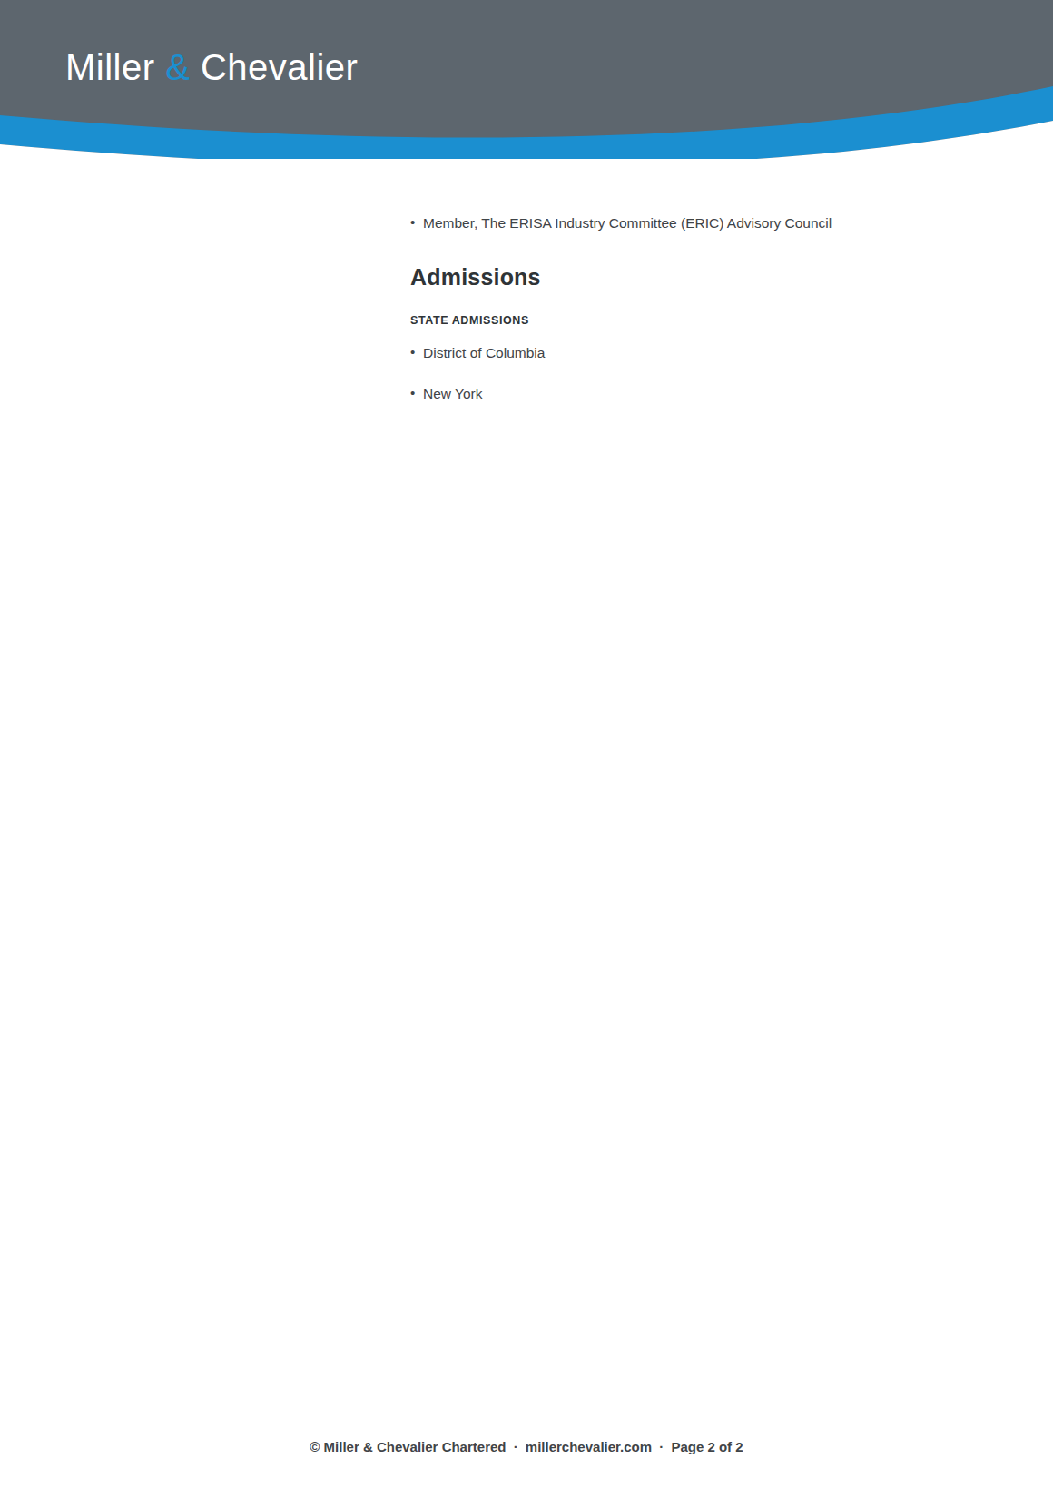Miller & Chevalier
Member, The ERISA Industry Committee (ERIC) Advisory Council
Admissions
State Admissions
District of Columbia
New York
© Miller & Chevalier Chartered · millerchevalier.com · Page 2 of 2